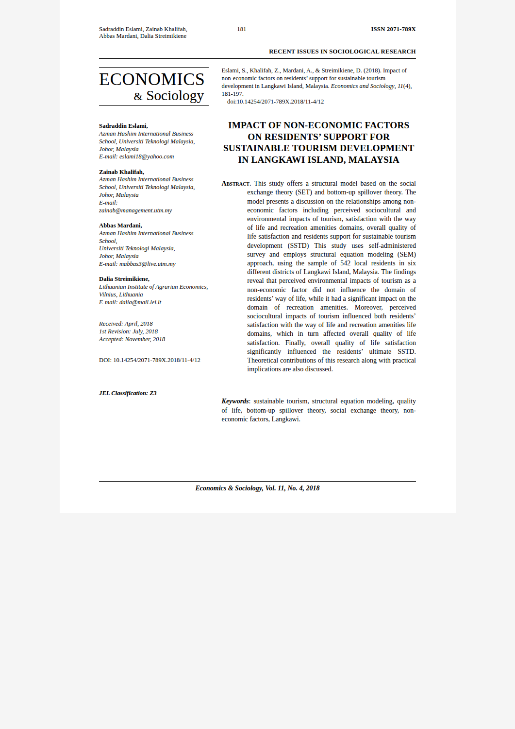Sadraddin Eslami, Zainab Khalifah,
Abbas Mardani, Dalia Streimikiene
181
ISSN 2071-789X
RECENT ISSUES IN SOCIOLOGICAL RESEARCH
ECONOMICS & Sociology
Sadraddin Eslami,
Azman Hashim International Business School, Universiti Teknologi Malaysia,
Johor, Malaysia
E-mail: eslami18@yahoo.com
Zainab Khalifah,
Azman Hashim International Business School, Universiti Teknologi Malaysia,
Johor, Malaysia
E-mail:
zainab@management.utm.my
Abbas Mardani,
Azman Hashim International Business School,
Universiti Teknologi Malaysia,
Johor, Malaysia
E-mail: mabbas3@live.utm.my
Dalia Streimikiene,
Lithuanian Institute of Agrarian Economics,
Vilnius, Lithuania
E-mail: dalia@mail.lei.lt
Received: April, 2018
1st Revision: July, 2018
Accepted: November, 2018
DOI: 10.14254/2071-789X.2018/11-4/12
JEL Classification: Z3
Eslami, S., Khalifah, Z., Mardani, A., & Streimikiene, D. (2018). Impact of non-economic factors on residents’ support for sustainable tourism development in Langkawi Island, Malaysia. Economics and Sociology, 11(4), 181-197.
doi:10.14254/2071-789X.2018/11-4/12
IMPACT OF NON-ECONOMIC FACTORS ON RESIDENTS’ SUPPORT FOR SUSTAINABLE TOURISM DEVELOPMENT IN LANGKAWI ISLAND, MALAYSIA
Abstract. This study offers a structural model based on the social exchange theory (SET) and bottom-up spillover theory. The model presents a discussion on the relationships among non-economic factors including perceived sociocultural and environmental impacts of tourism, satisfaction with the way of life and recreation amenities domains, overall quality of life satisfaction and residents support for sustainable tourism development (SSTD) This study uses self-administered survey and employs structural equation modeling (SEM) approach, using the sample of 542 local residents in six different districts of Langkawi Island, Malaysia. The findings reveal that perceived environmental impacts of tourism as a non-economic factor did not influence the domain of residents’ way of life, while it had a significant impact on the domain of recreation amenities. Moreover, perceived sociocultural impacts of tourism influenced both residents’ satisfaction with the way of life and recreation amenities life domains, which in turn affected overall quality of life satisfaction. Finally, overall quality of life satisfaction significantly influenced the residents’ ultimate SSTD. Theoretical contributions of this research along with practical implications are also discussed.
Keywords: sustainable tourism, structural equation modeling, quality of life, bottom-up spillover theory, social exchange theory, non-economic factors, Langkawi.
Economics & Sociology, Vol. 11, No. 4, 2018